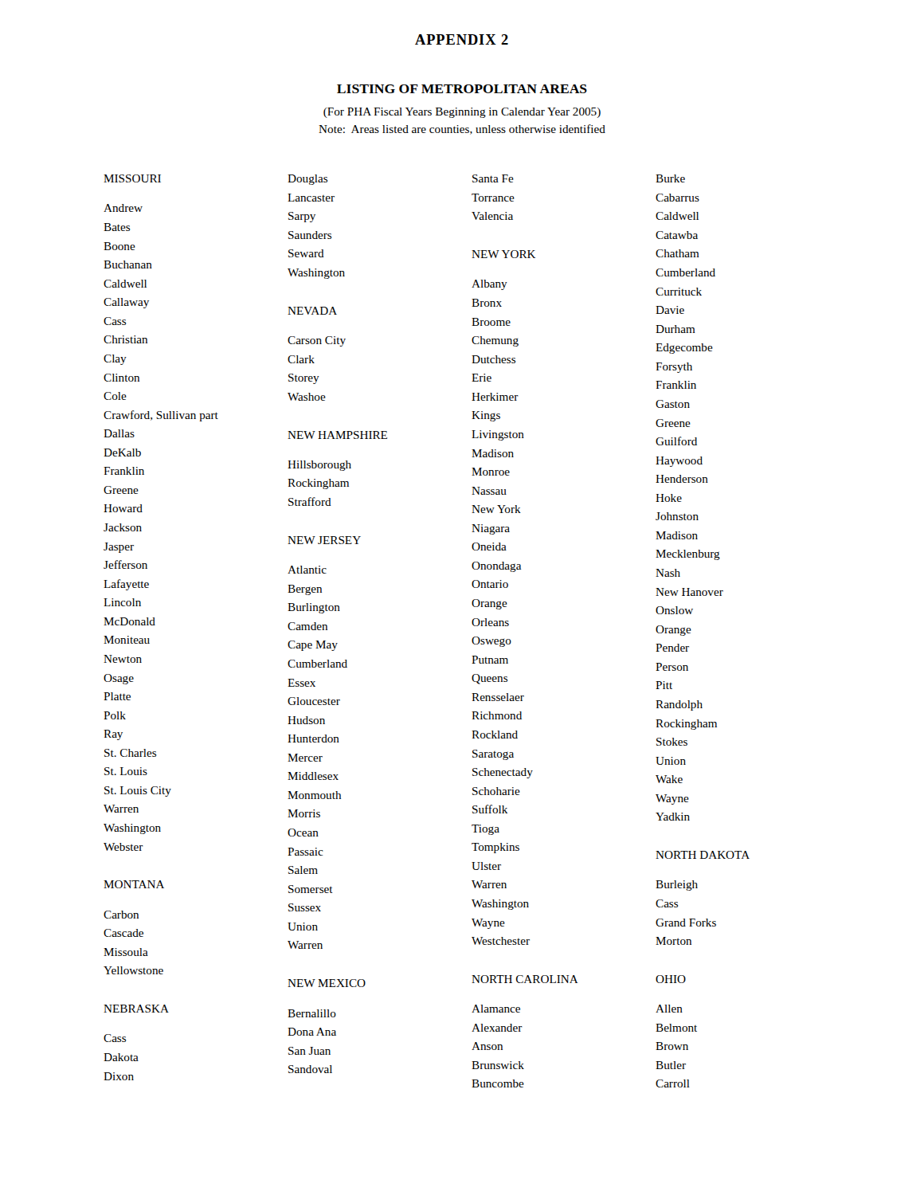APPENDIX 2
LISTING OF METROPOLITAN AREAS
(For PHA Fiscal Years Beginning in Calendar Year 2005)
Note: Areas listed are counties, unless otherwise identified
MISSOURI
Andrew
Bates
Boone
Buchanan
Caldwell
Callaway
Cass
Christian
Clay
Clinton
Cole
Crawford, Sullivan part
Dallas
DeKalb
Franklin
Greene
Howard
Jackson
Jasper
Jefferson
Lafayette
Lincoln
McDonald
Moniteau
Newton
Osage
Platte
Polk
Ray
St. Charles
St. Louis
St. Louis City
Warren
Washington
Webster
MONTANA
Carbon
Cascade
Missoula
Yellowstone
NEBRASKA
Cass
Dakota
Dixon
Douglas
Lancaster
Sarpy
Saunders
Seward
Washington
NEVADA
Carson City
Clark
Storey
Washoe
NEW HAMPSHIRE
Hillsborough
Rockingham
Strafford
NEW JERSEY
Atlantic
Bergen
Burlington
Camden
Cape May
Cumberland
Essex
Gloucester
Hudson
Hunterdon
Mercer
Middlesex
Monmouth
Morris
Ocean
Passaic
Salem
Somerset
Sussex
Union
Warren
NEW MEXICO
Bernalillo
Dona Ana
San Juan
Sandoval
Santa Fe
Torrance
Valencia
NEW YORK
Albany
Bronx
Broome
Chemung
Dutchess
Erie
Herkimer
Kings
Livingston
Madison
Monroe
Nassau
New York
Niagara
Oneida
Onondaga
Ontario
Orange
Orleans
Oswego
Putnam
Queens
Rensselaer
Richmond
Rockland
Saratoga
Schenectady
Schoharie
Suffolk
Tioga
Tompkins
Ulster
Warren
Washington
Wayne
Westchester
NORTH CAROLINA
Alamance
Alexander
Anson
Brunswick
Buncombe
Burke
Cabarrus
Caldwell
Catawba
Chatham
Cumberland
Currituck
Davie
Durham
Edgecombe
Forsyth
Franklin
Gaston
Greene
Guilford
Haywood
Henderson
Hoke
Johnston
Madison
Mecklenburg
Nash
New Hanover
Onslow
Orange
Pender
Person
Pitt
Randolph
Rockingham
Stokes
Union
Wake
Wayne
Yadkin
NORTH DAKOTA
Burleigh
Cass
Grand Forks
Morton
OHIO
Allen
Belmont
Brown
Butler
Carroll